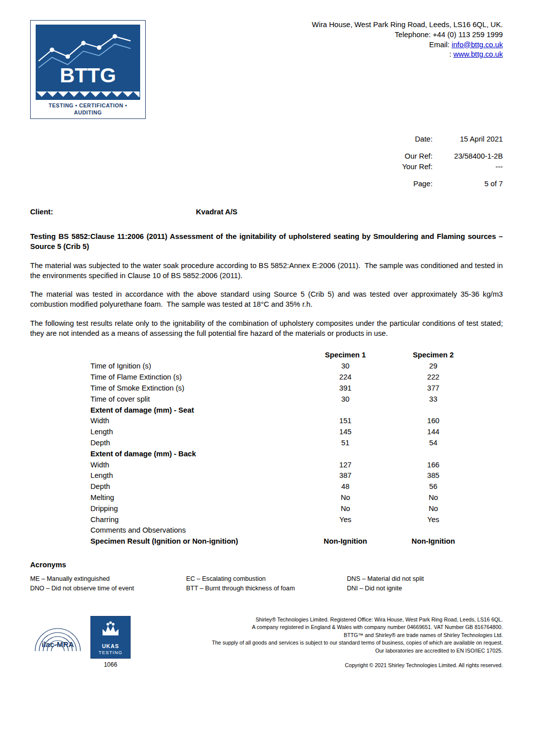BTTG
TESTING • CERTIFICATION • AUDITING
Wira House, West Park Ring Road, Leeds, LS16 6QL, UK.
Telephone: +44 (0) 113 259 1999
Email: info@bttg.co.uk
: www.bttg.co.uk
| Date: | 15 April 2021 |
| Our Ref: | 23/58400-1-2B |
| Your Ref: | --- |
| Page: | 5 of 7 |
Client:
Kvadrat A/S
Testing BS 5852:Clause 11:2006 (2011) Assessment of the ignitability of upholstered seating by Smouldering and Flaming sources – Source 5 (Crib 5)
The material was subjected to the water soak procedure according to BS 5852:Annex E:2006 (2011). The sample was conditioned and tested in the environments specified in Clause 10 of BS 5852:2006 (2011).
The material was tested in accordance with the above standard using Source 5 (Crib 5) and was tested over approximately 35-36 kg/m3 combustion modified polyurethane foam. The sample was tested at 18°C and 35% r.h.
The following test results relate only to the ignitability of the combination of upholstery composites under the particular conditions of test stated; they are not intended as a means of assessing the full potential fire hazard of the materials or products in use.
| | Specimen 1 | Specimen 2 |
| Time of Ignition (s) | 30 | 29 |
| Time of Flame Extinction (s) | 224 | 222 |
| Time of Smoke Extinction (s) | 391 | 377 |
| Time of cover split | 30 | 33 |
| Extent of damage (mm) - Seat | | |
| Width | 151 | 160 |
| Length | 145 | 144 |
| Depth | 51 | 54 |
| Extent of damage (mm) - Back | | |
| Width | 127 | 166 |
| Length | 387 | 385 |
| Depth | 48 | 56 |
| Melting | No | No |
| Dripping | No | No |
| Charring | Yes | Yes |
| Comments and Observations | | |
| Specimen Result (Ignition or Non-ignition) | Non-Ignition | Non-Ignition |
Acronyms
| ME – Manually extinguished | EC – Escalating combustion | DNS – Material did not split |
| DNO – Did not observe time of event | BTT – Burnt through thickness of foam | DNI – Did not ignite |
ilac-MRA
UKAS
TESTING
1066
Shirley® Technologies Limited. Registered Office: Wira House, West Park Ring Road, Leeds, LS16 6QL.
A company registered in England & Wales with company number 04669651. VAT Number GB 816764800.
BTTG™ and Shirley® are trade names of Shirley Technologies Ltd.
The supply of all goods and services is subject to our standard terms of business, copies of which are available on request.
Our laboratories are accredited to EN ISO/IEC 17025.
Copyright © 2021 Shirley Technologies Limited. All rights reserved.